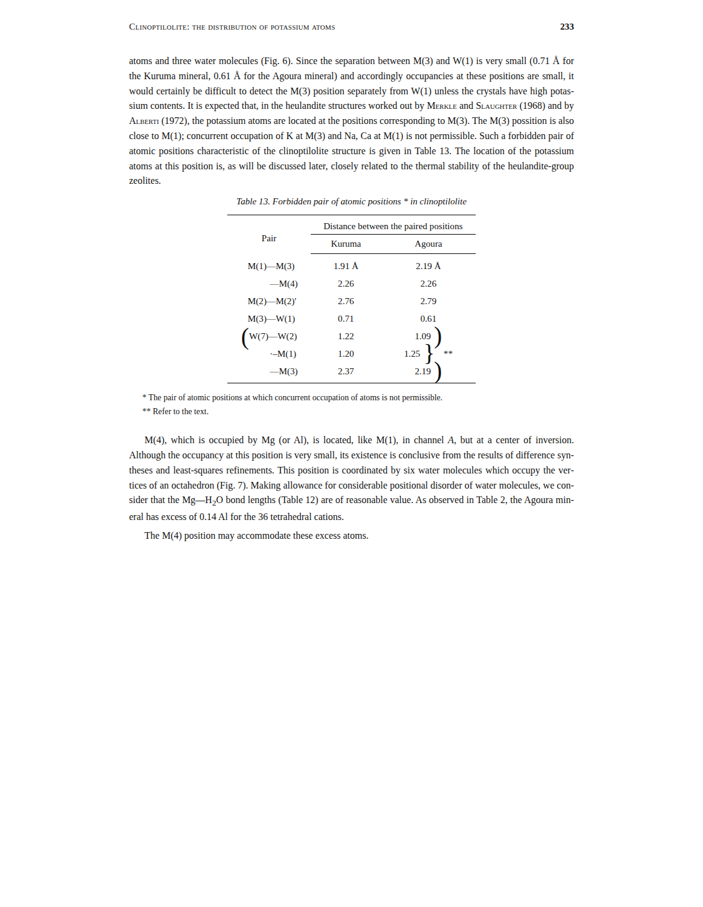Clinoptilolite: the distribution of potassium atoms 233
atoms and three water molecules (Fig. 6). Since the separation between M(3) and W(1) is very small (0.71 Å for the Kuruma mineral, 0.61 Å for the Agoura mineral) and accordingly occupancies at these positions are small, it would certainly be difficult to detect the M(3) position separately from W(1) unless the crystals have high potassium contents. It is expected that, in the heulandite structures worked out by Merkle and Slaughter (1968) and by Alberti (1972), the potassium atoms are located at the positions corresponding to M(3). The M(3) possition is also close to M(1); concurrent occupation of K at M(3) and Na, Ca at M(1) is not permissible. Such a forbidden pair of atomic positions characteristic of the clinoptilolite structure is given in Table 13. The location of the potassium atoms at this position is, as will be discussed later, closely related to the thermal stability of the heulandite-group zeolites.
Table 13. Forbidden pair of atomic positions * in clinoptilolite
| Pair | Distance between the paired positions |
| --- | --- |
| Kuruma | Agoura |
| M(1)—M(3) | 1.91 Å | 2.19 Å |
| —M(4) | 2.26 | 2.26 |
| M(2)—M(2)′ | 2.76 | 2.79 |
| M(3)—W(1) | 0.71 | 0.61 |
| ( W(7)—W(2) | 1.22 | 1.09 ) |
| ·–M(1) | 1.20 | 1.25 } ** |
| —M(3) | 2.37 | 2.19 ) |
* The pair of atomic positions at which concurrent occupation of atoms is not permissible.
** Refer to the text.
M(4), which is occupied by Mg (or Al), is located, like M(1), in channel A, but at a center of inversion. Although the occupancy at this position is very small, its existence is conclusive from the results of difference syntheses and least-squares refinements. This position is coordinated by six water molecules which occupy the vertices of an octahedron (Fig. 7). Making allowance for considerable positional disorder of water molecules, we consider that the Mg—H2O bond lengths (Table 12) are of reasonable value. As observed in Table 2, the Agoura mineral has excess of 0.14 Al for the 36 tetrahedral cations.
The M(4) position may accommodate these excess atoms.